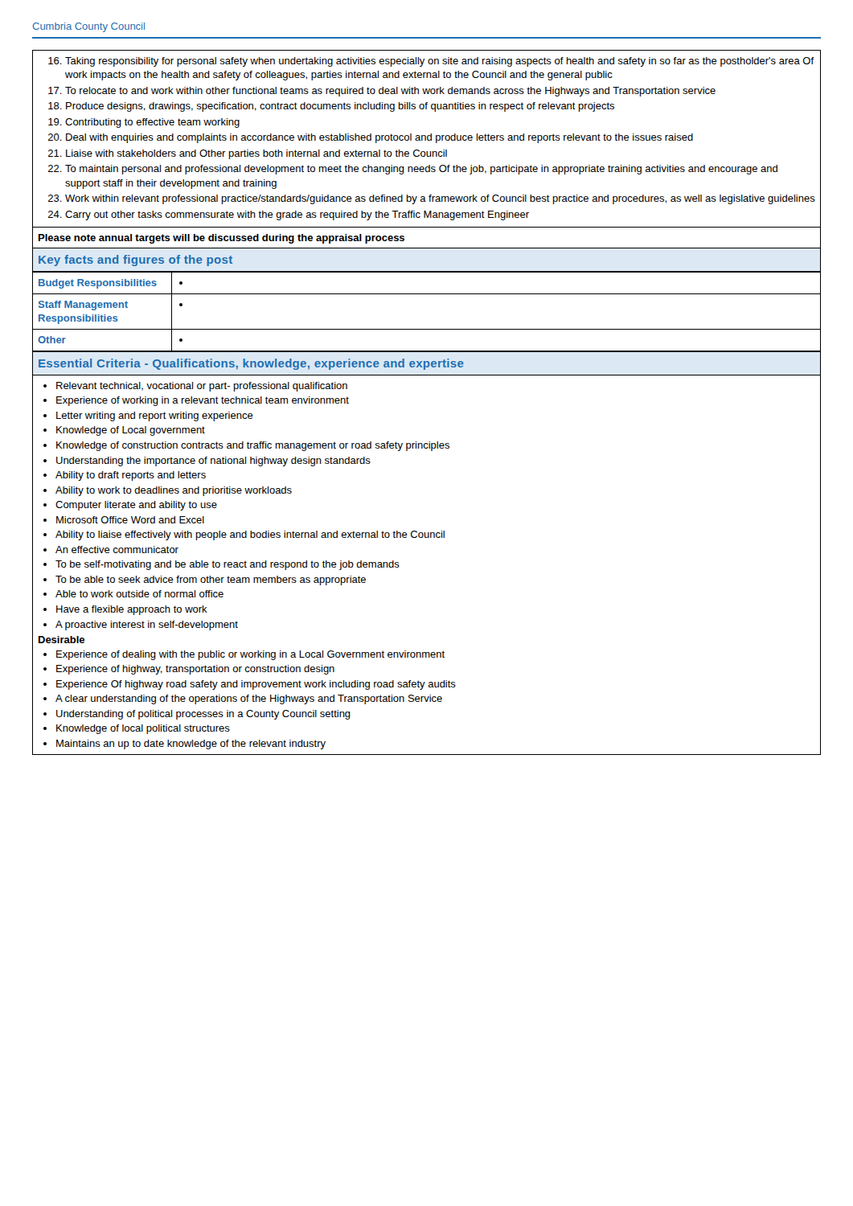Cumbria County Council
| Taking responsibility for personal safety when undertaking activities especially on site and raising aspects of health and safety in so far as the postholder's area Of work impacts on the health and safety of colleagues, parties internal and external to the Council and the general public To relocate to and work within other functional teams as required to deal with work demands across the Highways and Transportation service Produce designs, drawings, specification, contract documents including bills of quantities in respect of relevant projects Contributing to effective team working Deal with enquiries and complaints in accordance with established protocol and produce letters and reports relevant to the issues raised Liaise with stakeholders and Other parties both internal and external to the Council To maintain personal and professional development to meet the changing needs Of the job, participate in appropriate training activities and encourage and support staff in their development and training Work within relevant professional practice/standards/guidance as defined by a framework of Council best practice and procedures, as well as legislative guidelines Carry out other tasks commensurate with the grade as required by the Traffic Management Engineer |
| Please note annual targets will be discussed during the appraisal process |
| Key facts and figures of the post |
| Budget Responsibilities | |
| Staff Management Responsibilities | |
| Other | |
| Essential Criteria - Qualifications, knowledge, experience and expertise |
| Relevant technical, vocational or part- professional qualification Experience of working in a relevant technical team environment Letter writing and report writing experience Knowledge of Local government Knowledge of construction contracts and traffic management or road safety principles Understanding the importance of national highway design standards Ability to draft reports and letters Ability to work to deadlines and prioritise workloads Computer literate and ability to use Microsoft Office Word and Excel Ability to liaise effectively with people and bodies internal and external to the Council An effective communicator To be self-motivating and be able to react and respond to the job demands To be able to seek advice from other team members as appropriate Able to work outside of normal office Have a flexible approach to work A proactive interest in self-development Desirable Experience of dealing with the public or working in a Local Government environment Experience of highway, transportation or construction design Experience Of highway road safety and improvement work including road safety audits A clear understanding of the operations of the Highways and Transportation Service Understanding of political processes in a County Council setting Knowledge of local political structures Maintains an up to date knowledge of the relevant industry |